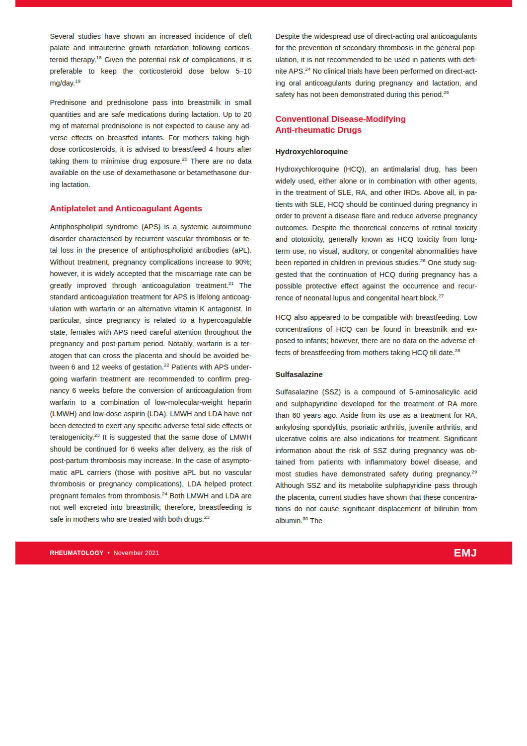Several studies have shown an increased incidence of cleft palate and intrauterine growth retardation following corticosteroid therapy.18 Given the potential risk of complications, it is preferable to keep the corticosteroid dose below 5–10 mg/day.19
Prednisone and prednisolone pass into breastmilk in small quantities and are safe medications during lactation. Up to 20 mg of maternal prednisolone is not expected to cause any adverse effects on breastfed infants. For mothers taking high-dose corticosteroids, it is advised to breastfeed 4 hours after taking them to minimise drug exposure.20 There are no data available on the use of dexamethasone or betamethasone during lactation.
Antiplatelet and Anticoagulant Agents
Antiphospholipid syndrome (APS) is a systemic autoimmune disorder characterised by recurrent vascular thrombosis or fetal loss in the presence of antiphospholipid antibodies (aPL). Without treatment, pregnancy complications increase to 90%; however, it is widely accepted that the miscarriage rate can be greatly improved through anticoagulation treatment.21 The standard anticoagulation treatment for APS is lifelong anticoagulation with warfarin or an alternative vitamin K antagonist. In particular, since pregnancy is related to a hypercoagulable state, females with APS need careful attention throughout the pregnancy and post-partum period. Notably, warfarin is a teratogen that can cross the placenta and should be avoided between 6 and 12 weeks of gestation.22 Patients with APS undergoing warfarin treatment are recommended to confirm pregnancy 6 weeks before the conversion of anticoagulation from warfarin to a combination of low-molecular-weight heparin (LMWH) and low-dose aspirin (LDA). LMWH and LDA have not been detected to exert any specific adverse fetal side effects or teratogenicity.23 It is suggested that the same dose of LMWH should be continued for 6 weeks after delivery, as the risk of post-partum thrombosis may increase. In the case of asymptomatic aPL carriers (those with positive aPL but no vascular thrombosis or pregnancy complications), LDA helped protect pregnant females from thrombosis.24 Both LMWH and LDA are not well excreted into breastmilk; therefore, breastfeeding is safe in mothers who are treated with both drugs.23
Despite the widespread use of direct-acting oral anticoagulants for the prevention of secondary thrombosis in the general population, it is not recommended to be used in patients with definite APS.24 No clinical trials have been performed on direct-acting oral anticoagulants during pregnancy and lactation, and safety has not been demonstrated during this period.25
Conventional Disease-Modifying
Anti-rheumatic Drugs
Hydroxychloroquine
Hydroxychloroquine (HCQ), an antimalarial drug, has been widely used, either alone or in combination with other agents, in the treatment of SLE, RA, and other IRDs. Above all, in patients with SLE, HCQ should be continued during pregnancy in order to prevent a disease flare and reduce adverse pregnancy outcomes. Despite the theoretical concerns of retinal toxicity and ototoxicity, generally known as HCQ toxicity from long-term use, no visual, auditory, or congenital abnormalities have been reported in children in previous studies.26 One study suggested that the continuation of HCQ during pregnancy has a possible protective effect against the occurrence and recurrence of neonatal lupus and congenital heart block.27
HCQ also appeared to be compatible with breastfeeding. Low concentrations of HCQ can be found in breastmilk and exposed to infants; however, there are no data on the adverse effects of breastfeeding from mothers taking HCQ till date.28
Sulfasalazine
Sulfasalazine (SSZ) is a compound of 5-aminosalicylic acid and sulphapyridine developed for the treatment of RA more than 60 years ago. Aside from its use as a treatment for RA, ankylosing spondylitis, psoriatic arthritis, juvenile arthritis, and ulcerative colitis are also indications for treatment. Significant information about the risk of SSZ during pregnancy was obtained from patients with inflammatory bowel disease, and most studies have demonstrated safety during pregnancy.29 Although SSZ and its metabolite sulphapyridine pass through the placenta, current studies have shown that these concentrations do not cause significant displacement of bilirubin from albumin.30 The
RHEUMATOLOGY • November 2021
EMJ